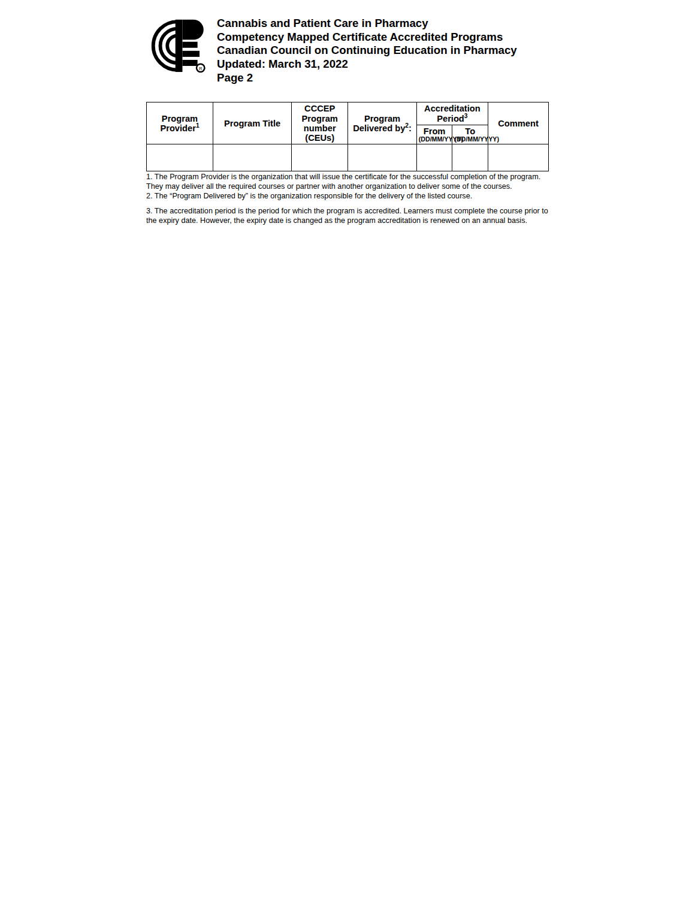R
Cannabis and Patient Care in Pharmacy
Competency Mapped Certificate Accredited Programs
Canadian Council on Continuing Education in Pharmacy
Updated: March 31, 2022
Page 2
| Program Provider 1 | Program Title | CCCEP Program number (CEUs) | Program Delivered by 2 : | Accreditation Period 3 | Comment |
| --- | --- | --- | --- | --- | --- |
| From (DD/MM/YYYY) | To (DD/MM/YYYY) |
1. The Program Provider is the organization that will issue the certificate for the successful completion of the program. They may deliver all the required courses or partner with another organization to deliver some of the courses.
2. The “Program Delivered by” is the organization responsible for the delivery of the listed course.
3. The accreditation period is the period for which the program is accredited. Learners must complete the course prior to the expiry date. However, the expiry date is changed as the program accreditation is renewed on an annual basis.